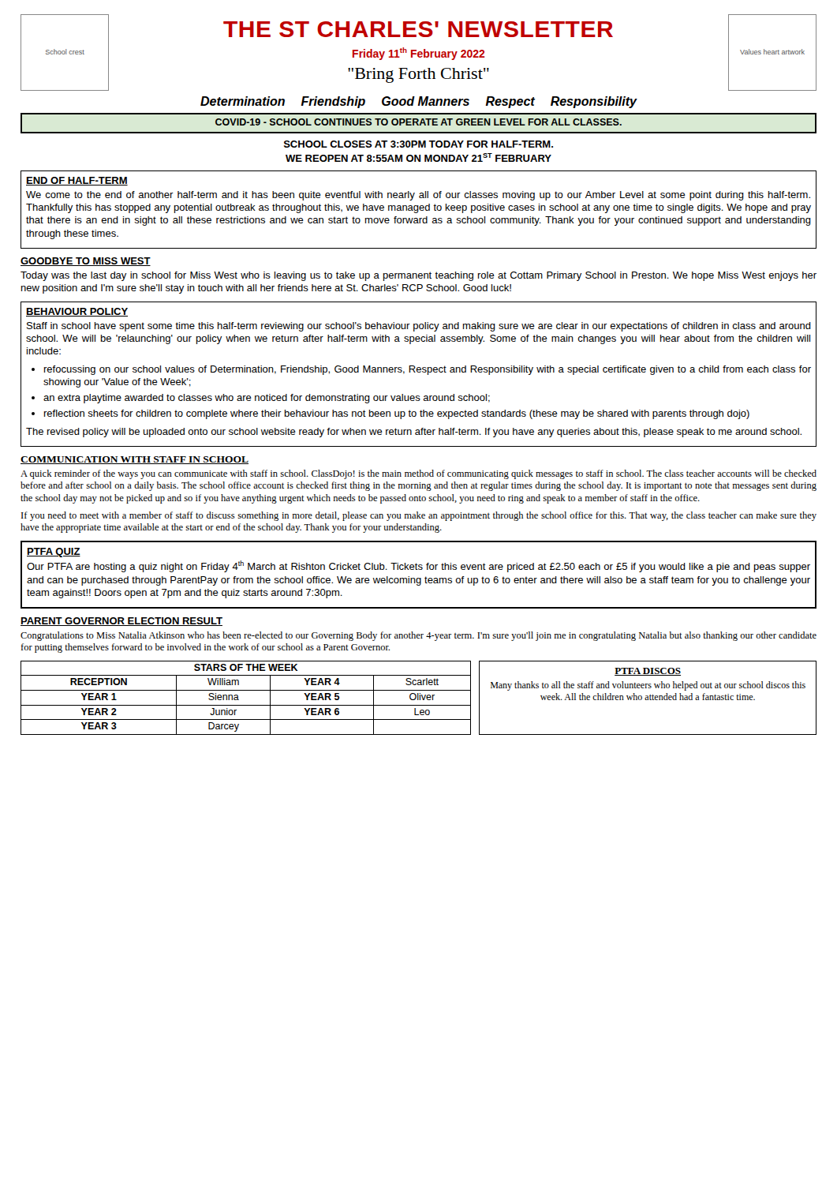School crest
THE ST CHARLES' NEWSLETTER
Friday 11th February 2022
"Bring Forth Christ"
Values heart artwork
Determination Friendship Good Manners Respect Responsibility
COVID-19 - SCHOOL CONTINUES TO OPERATE AT GREEN LEVEL FOR ALL CLASSES.
SCHOOL CLOSES AT 3:30PM TODAY FOR HALF-TERM.
WE REOPEN AT 8:55AM ON MONDAY 21ST FEBRUARY
END OF HALF-TERM
We come to the end of another half-term and it has been quite eventful with nearly all of our classes moving up to our Amber Level at some point during this half-term. Thankfully this has stopped any potential outbreak as throughout this, we have managed to keep positive cases in school at any one time to single digits. We hope and pray that there is an end in sight to all these restrictions and we can start to move forward as a school community. Thank you for your continued support and understanding through these times.
GOODBYE TO MISS WEST
Today was the last day in school for Miss West who is leaving us to take up a permanent teaching role at Cottam Primary School in Preston. We hope Miss West enjoys her new position and I'm sure she'll stay in touch with all her friends here at St. Charles' RCP School. Good luck!
BEHAVIOUR POLICY
Staff in school have spent some time this half-term reviewing our school's behaviour policy and making sure we are clear in our expectations of children in class and around school. We will be 'relaunching' our policy when we return after half-term with a special assembly. Some of the main changes you will hear about from the children will include:
refocussing on our school values of Determination, Friendship, Good Manners, Respect and Responsibility with a special certificate given to a child from each class for showing our 'Value of the Week';
an extra playtime awarded to classes who are noticed for demonstrating our values around school;
reflection sheets for children to complete where their behaviour has not been up to the expected standards (these may be shared with parents through dojo)
The revised policy will be uploaded onto our school website ready for when we return after half-term. If you have any queries about this, please speak to me around school.
COMMUNICATION WITH STAFF IN SCHOOL
A quick reminder of the ways you can communicate with staff in school. ClassDojo! is the main method of communicating quick messages to staff in school. The class teacher accounts will be checked before and after school on a daily basis. The school office account is checked first thing in the morning and then at regular times during the school day. It is important to note that messages sent during the school day may not be picked up and so if you have anything urgent which needs to be passed onto school, you need to ring and speak to a member of staff in the office.
If you need to meet with a member of staff to discuss something in more detail, please can you make an appointment through the school office for this. That way, the class teacher can make sure they have the appropriate time available at the start or end of the school day. Thank you for your understanding.
PTFA QUIZ
Our PTFA are hosting a quiz night on Friday 4th March at Rishton Cricket Club. Tickets for this event are priced at £2.50 each or £5 if you would like a pie and peas supper and can be purchased through ParentPay or from the school office. We are welcoming teams of up to 6 to enter and there will also be a staff team for you to challenge your team against!! Doors open at 7pm and the quiz starts around 7:30pm.
PARENT GOVERNOR ELECTION RESULT
Congratulations to Miss Natalia Atkinson who has been re-elected to our Governing Body for another 4-year term. I'm sure you'll join me in congratulating Natalia but also thanking our other candidate for putting themselves forward to be involved in the work of our school as a Parent Governor.
| STARS OF THE WEEK |
| --- |
| RECEPTION | William | YEAR 4 | Scarlett |
| YEAR 1 | Sienna | YEAR 5 | Oliver |
| YEAR 2 | Junior | YEAR 6 | Leo |
| YEAR 3 | Darcey | | |
PTFA DISCOS
Many thanks to all the staff and volunteers who helped out at our school discos this week. All the children who attended had a fantastic time.